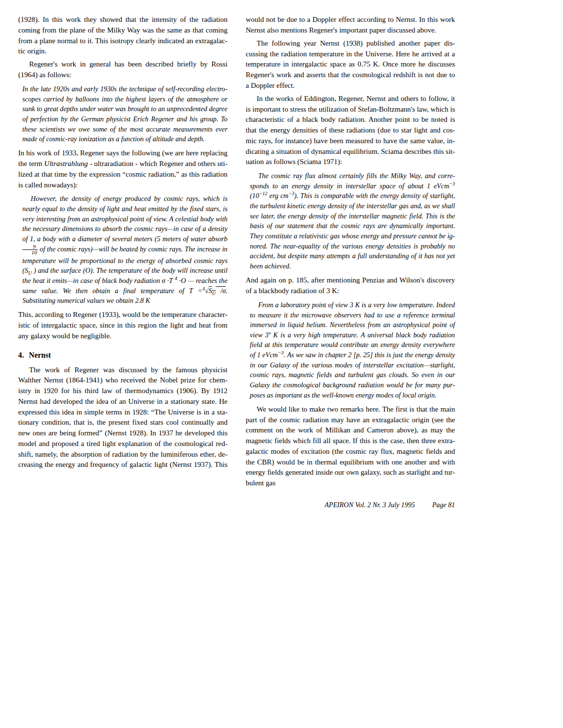(1928). In this work they showed that the intensity of the radiation coming from the plane of the Milky Way was the same as that coming from a plane normal to it. This isotropy clearly indicated an extragalactic origin.
Regener's work in general has been described briefly by Rossi (1964) as follows:
In the late 1920s and early 1930s the technique of self-recording electroscopes carried by balloons into the highest layers of the atmosphere or sunk to great depths under water was brought to an unprecedented degree of perfection by the German physicist Erich Regener and his group. To these scientists we owe some of the most accurate measurements ever made of cosmic-ray ionization as a function of altitude and depth.
In his work of 1933, Regener says the following (we are here replacing the term Ultrastrahlung - ultraradiation - which Regener and others utilized at that time by the expression “cosmic radiation,” as this radiation is called nowadays):
However, the density of energy produced by cosmic rays, which is nearly equal to the density of light and heat emitted by the fixed stars, is very interesting from an astrophysical point of view. A celestial body with the necessary dimensions to absorb the cosmic rays—in case of a density of 1, a body with a diameter of several meters (5 meters of water absorb 910 of the cosmic rays)—will be heated by cosmic rays. The increase in temperature will be proportional to the energy of absorbed cosmic rays (SU ) and the surface (O). The temperature of the body will increase until the heat it emits—in case of black body radiation σ ·T 4 ·O — reaches the same value. We then obtain a final temperature of T =4√SU /σ. Substituting numerical values we obtain 2.8 K
This, according to Regener (1933), would be the temperature characteristic of intergalactic space, since in this region the light and heat from any galaxy would be negligible.
4. Nernst
The work of Regener was discussed by the famous physicist Walther Nernst (1864-1941) who received the Nobel prize for chemistry in 1920 for his third law of thermodynamics (1906). By 1912 Nernst had developed the idea of an Universe in a stationary state. He expressed this idea in simple terms in 1928: “The Universe is in a stationary condition, that is, the present fixed stars cool continually and new ones are being formed” (Nernst 1928). In 1937 he developed this model and proposed a tired light explanation of the cosmological redshift, namely, the absorption of radiation by the luminiferous ether, decreasing the energy and frequency of galactic light (Nernst 1937). This would not be due to a Doppler effect according to Nernst. In this work Nernst also mentions Regener's important paper discussed above.
The following year Nernst (1938) published another paper discussing the radiation temperature in the Universe. Here he arrived at a temperature in intergalactic space as 0.75 K. Once more he discusses Regener's work and asserts that the cosmological redshift is not due to a Doppler effect.
In the works of Eddington, Regener, Nernst and others to follow, it is important to stress the utilization of Stefan-Boltzmann's law, which is characteristic of a black body radiation. Another point to be noted is that the energy densities of these radiations (due to star light and cosmic rays, for instance) have been measured to have the same value, indicating a situation of dynamical equilibrium. Sciama describes this situation as follows (Sciama 1971):
The cosmic ray flux almost certainly fills the Milky Way, and corresponds to an energy density in interstellar space of about 1 eVcm−3 (10−12 erg cm−3). This is comparable with the energy density of starlight, the turbulent kinetic energy density of the interstellar gas and, as we shall see later, the energy density of the interstellar magnetic field. This is the basis of our statement that the cosmic rays are dynamically important. They constitute a relativistic gas whose energy and pressure cannot be ignored. The near-equality of the various energy densities is probably no accident, but despite many attempts a full understanding of it has not yet been achieved.
And again on p. 185, after mentioning Penzias and Wilson's discovery of a blackbody radiation of 3 K:
From a laboratory point of view 3 K is a very low temperature. Indeed to measure it the microwave observers had to use a reference terminal immersed in liquid helium. Nevertheless from an astrophysical point of view 3º K is a very high temperature. A universal black body radiation field at this temperature would contribute an energy density everywhere of 1 eVcm−3. As we saw in chapter 2 [p. 25] this is just the energy density in our Galaxy of the various modes of interstellar excitation—starlight, cosmic rays, magnetic fields and turbulent gas clouds. So even in our Galaxy the cosmological background radiation would be for many purposes as important as the well-known energy modes of local origin.
We would like to make two remarks here. The first is that the main part of the cosmic radiation may have an extragalactic origin (see the comment on the work of Millikan and Cameron above), as may the magnetic fields which fill all space. If this is the case, then three extragalactic modes of excitation (the cosmic ray flux, magnetic fields and the CBR) would be in thermal equilibrium with one another and with energy fields generated inside our own galaxy, such as starlight and turbulent gas
APEIRON Vol. 2 Nr. 3 July 1995 Page 81